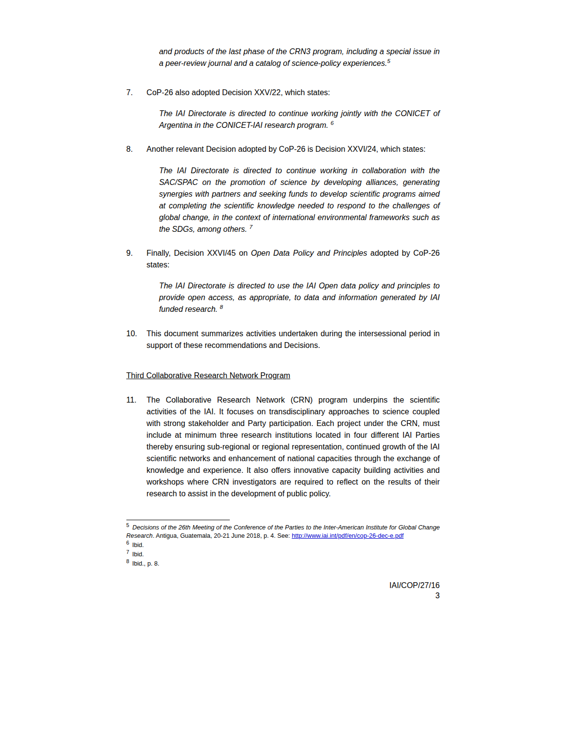and products of the last phase of the CRN3 program, including a special issue in a peer-review journal and a catalog of science-policy experiences.5
7. CoP-26 also adopted Decision XXV/22, which states:
The IAI Directorate is directed to continue working jointly with the CONICET of Argentina in the CONICET-IAI research program. 6
8. Another relevant Decision adopted by CoP-26 is Decision XXVI/24, which states:
The IAI Directorate is directed to continue working in collaboration with the SAC/SPAC on the promotion of science by developing alliances, generating synergies with partners and seeking funds to develop scientific programs aimed at completing the scientific knowledge needed to respond to the challenges of global change, in the context of international environmental frameworks such as the SDGs, among others. 7
9. Finally, Decision XXVI/45 on Open Data Policy and Principles adopted by CoP-26 states:
The IAI Directorate is directed to use the IAI Open data policy and principles to provide open access, as appropriate, to data and information generated by IAI funded research. 8
10. This document summarizes activities undertaken during the intersessional period in support of these recommendations and Decisions.
Third Collaborative Research Network Program
11. The Collaborative Research Network (CRN) program underpins the scientific activities of the IAI. It focuses on transdisciplinary approaches to science coupled with strong stakeholder and Party participation. Each project under the CRN, must include at minimum three research institutions located in four different IAI Parties thereby ensuring sub-regional or regional representation, continued growth of the IAI scientific networks and enhancement of national capacities through the exchange of knowledge and experience. It also offers innovative capacity building activities and workshops where CRN investigators are required to reflect on the results of their research to assist in the development of public policy.
5 Decisions of the 26th Meeting of the Conference of the Parties to the Inter-American Institute for Global Change Research. Antigua, Guatemala, 20-21 June 2018, p. 4. See: http://www.iai.int/pdf/en/cop-26-dec-e.pdf
6 Ibid.
7 Ibid.
8 Ibid., p. 8.
IAI/COP/27/16
3